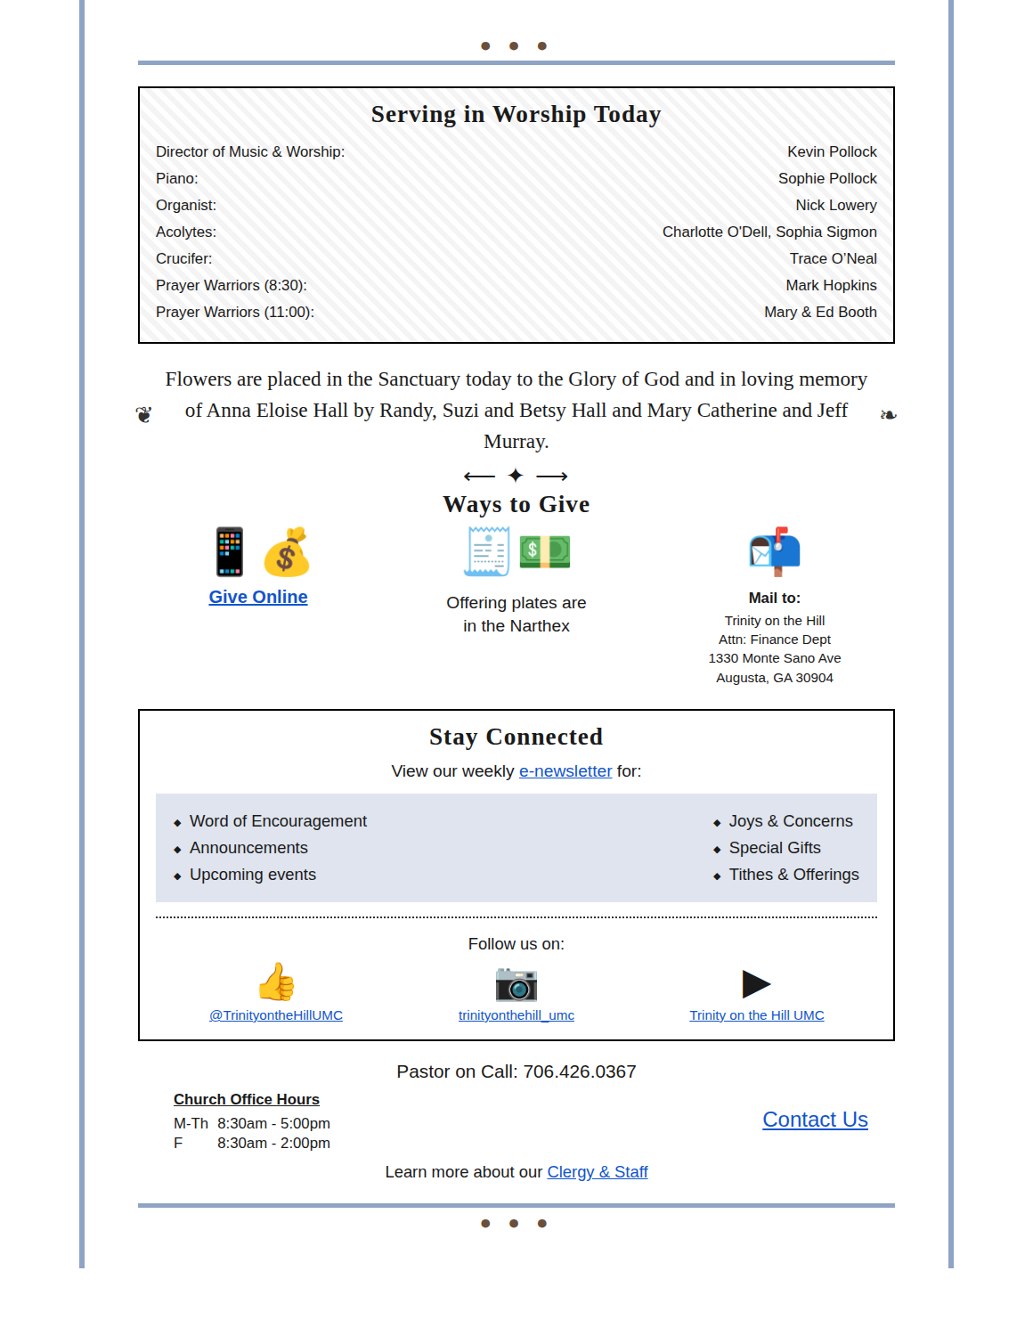● ● ●
Serving in Worship Today
| Director of Music & Worship: | Kevin Pollock |
| Piano: | Sophie Pollock |
| Organist: | Nick Lowery |
| Acolytes: | Charlotte O'Dell, Sophia Sigmon |
| Crucifer: | Trace O’Neal |
| Prayer Warriors (8:30): | Mark Hopkins |
| Prayer Warriors (11:00): | Mary & Ed Booth |
❦ Flowers are placed in the Sanctuary today to the Glory of God and in loving memory of Anna Eloise Hall by Randy, Suzi and Betsy Hall and Mary Catherine and Jeff Murray. ❧
⟵ ✦ ⟶
Ways to Give
📱💰 Give Online
🧾💵
Offering plates are
in the Narthex
📬
Mail to: Trinity on the Hill
Attn: Finance Dept
1330 Monte Sano Ave
Augusta, GA 30904
Stay Connected
View our weekly e-newsletter for:
Word of Encouragement
Announcements
Upcoming events
Joys & Concerns
Special Gifts
Tithes & Offerings
Follow us on:
👍 @TrinityontheHillUMC
📷 trinityonthehill_umc
▶ Trinity on the Hill UMC
Pastor on Call: 706.426.0367
Church Office Hours
| M-Th | 8:30am - 5:00pm |
| F | 8:30am - 2:00pm |
Contact Us
Learn more about our Clergy & Staff
● ● ●